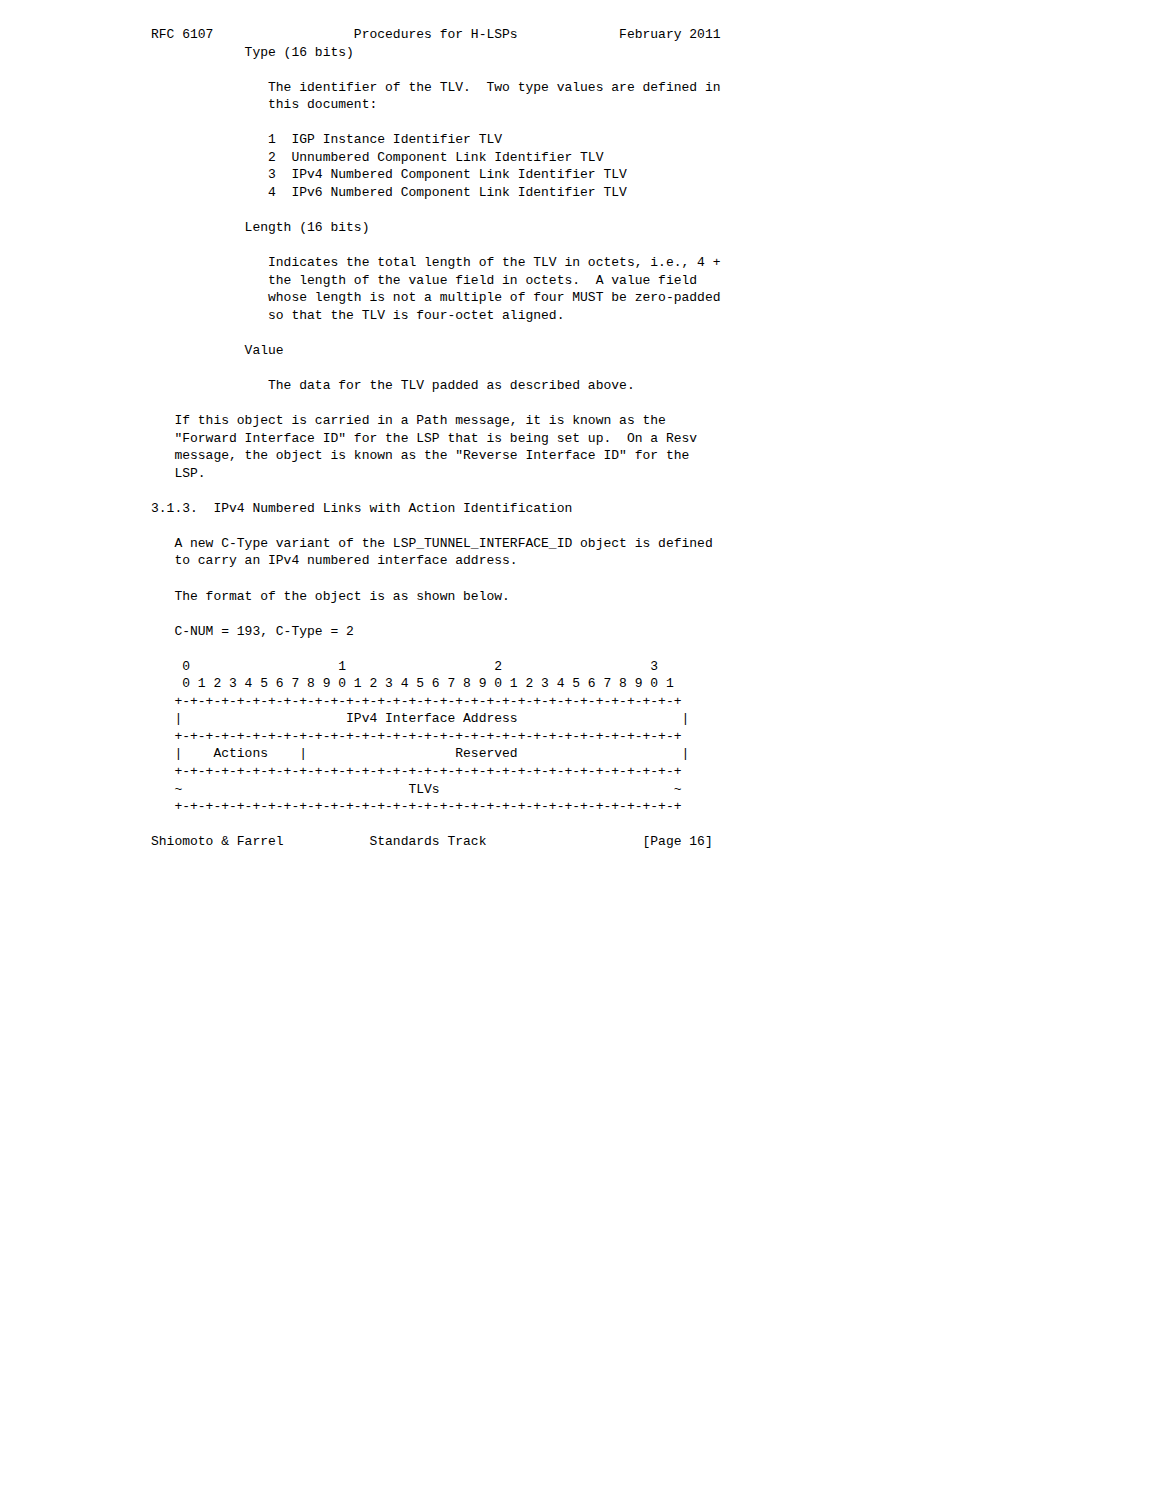RFC 6107                  Procedures for H-LSPs             February 2011
            Type (16 bits)

               The identifier of the TLV.  Two type values are defined in
               this document:

               1  IGP Instance Identifier TLV
               2  Unnumbered Component Link Identifier TLV
               3  IPv4 Numbered Component Link Identifier TLV
               4  IPv6 Numbered Component Link Identifier TLV

            Length (16 bits)

               Indicates the total length of the TLV in octets, i.e., 4 +
               the length of the value field in octets.  A value field
               whose length is not a multiple of four MUST be zero-padded
               so that the TLV is four-octet aligned.

            Value

               The data for the TLV padded as described above.

   If this object is carried in a Path message, it is known as the
   "Forward Interface ID" for the LSP that is being set up.  On a Resv
   message, the object is known as the "Reverse Interface ID" for the
   LSP.

3.1.3.  IPv4 Numbered Links with Action Identification

   A new C-Type variant of the LSP_TUNNEL_INTERFACE_ID object is defined
   to carry an IPv4 numbered interface address.

   The format of the object is as shown below.

   C-NUM = 193, C-Type = 2

    0                   1                   2                   3
    0 1 2 3 4 5 6 7 8 9 0 1 2 3 4 5 6 7 8 9 0 1 2 3 4 5 6 7 8 9 0 1
   +-+-+-+-+-+-+-+-+-+-+-+-+-+-+-+-+-+-+-+-+-+-+-+-+-+-+-+-+-+-+-+-+
   |                     IPv4 Interface Address                     |
   +-+-+-+-+-+-+-+-+-+-+-+-+-+-+-+-+-+-+-+-+-+-+-+-+-+-+-+-+-+-+-+-+
   |    Actions    |                   Reserved                     |
   +-+-+-+-+-+-+-+-+-+-+-+-+-+-+-+-+-+-+-+-+-+-+-+-+-+-+-+-+-+-+-+-+
   ~                             TLVs                              ~
   +-+-+-+-+-+-+-+-+-+-+-+-+-+-+-+-+-+-+-+-+-+-+-+-+-+-+-+-+-+-+-+-+
Shiomoto & Farrel           Standards Track                    [Page 16]